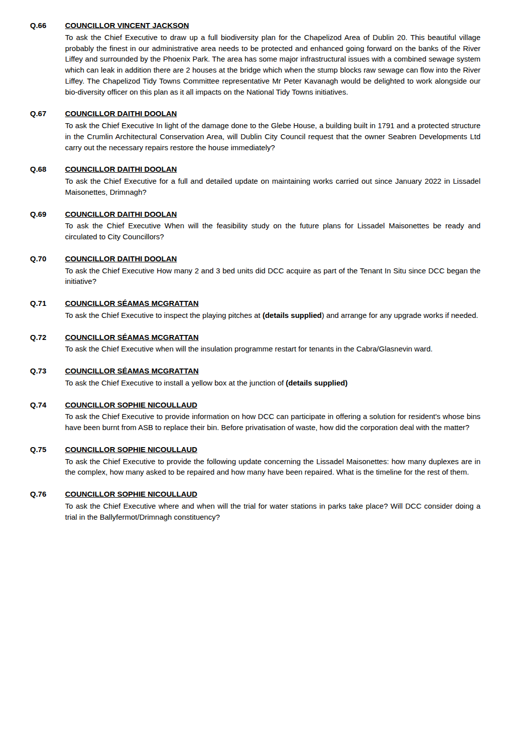Q.66
COUNCILLOR VINCENT JACKSON
To ask the Chief Executive to draw up a full biodiversity plan for the Chapelizod Area of Dublin 20. This beautiful village probably the finest in our administrative area needs to be protected and enhanced going forward on the banks of the River Liffey and surrounded by the Phoenix Park. The area has some major infrastructural issues with a combined sewage system which can leak in addition there are 2 houses at the bridge which when the stump blocks raw sewage can flow into the River Liffey. The Chapelizod Tidy Towns Committee representative Mr Peter Kavanagh would be delighted to work alongside our bio-diversity officer on this plan as it all impacts on the National Tidy Towns initiatives.
Q.67
COUNCILLOR DAITHI DOOLAN
To ask the Chief Executive In light of the damage done to the Glebe House, a building built in 1791 and a protected structure in the Crumlin Architectural Conservation Area, will Dublin City Council request that the owner Seabren Developments Ltd carry out the necessary repairs restore the house immediately?
Q.68
COUNCILLOR DAITHI DOOLAN
To ask the Chief Executive for a full and detailed update on maintaining works carried out since January 2022 in Lissadel Maisonettes, Drimnagh?
Q.69
COUNCILLOR DAITHI DOOLAN
To ask the Chief Executive When will the feasibility study on the future plans for Lissadel Maisonettes be ready and circulated to City Councillors?
Q.70
COUNCILLOR DAITHI DOOLAN
To ask the Chief Executive How many 2 and 3 bed units did DCC acquire as part of the Tenant In Situ since DCC began the initiative?
Q.71
COUNCILLOR SÉAMAS MCGRATTAN
To ask the Chief Executive to inspect the playing pitches at (details supplied) and arrange for any upgrade works if needed.
Q.72
COUNCILLOR SÉAMAS MCGRATTAN
To ask the Chief Executive when will the insulation programme restart for tenants in the Cabra/Glasnevin ward.
Q.73
COUNCILLOR SÉAMAS MCGRATTAN
To ask the Chief Executive to install a yellow box at the junction of (details supplied)
Q.74
COUNCILLOR SOPHIE NICOULLAUD
To ask the Chief Executive to provide information on how DCC can participate in offering a solution for resident's whose bins have been burnt from ASB to replace their bin. Before privatisation of waste, how did the corporation deal with the matter?
Q.75
COUNCILLOR SOPHIE NICOULLAUD
To ask the Chief Executive to provide the following update concerning the Lissadel Maisonettes: how many duplexes are in the complex, how many asked to be repaired and how many have been repaired. What is the timeline for the rest of them.
Q.76
COUNCILLOR SOPHIE NICOULLAUD
To ask the Chief Executive where and when will the trial for water stations in parks take place? Will DCC consider doing a trial in the Ballyfermot/Drimnagh constituency?